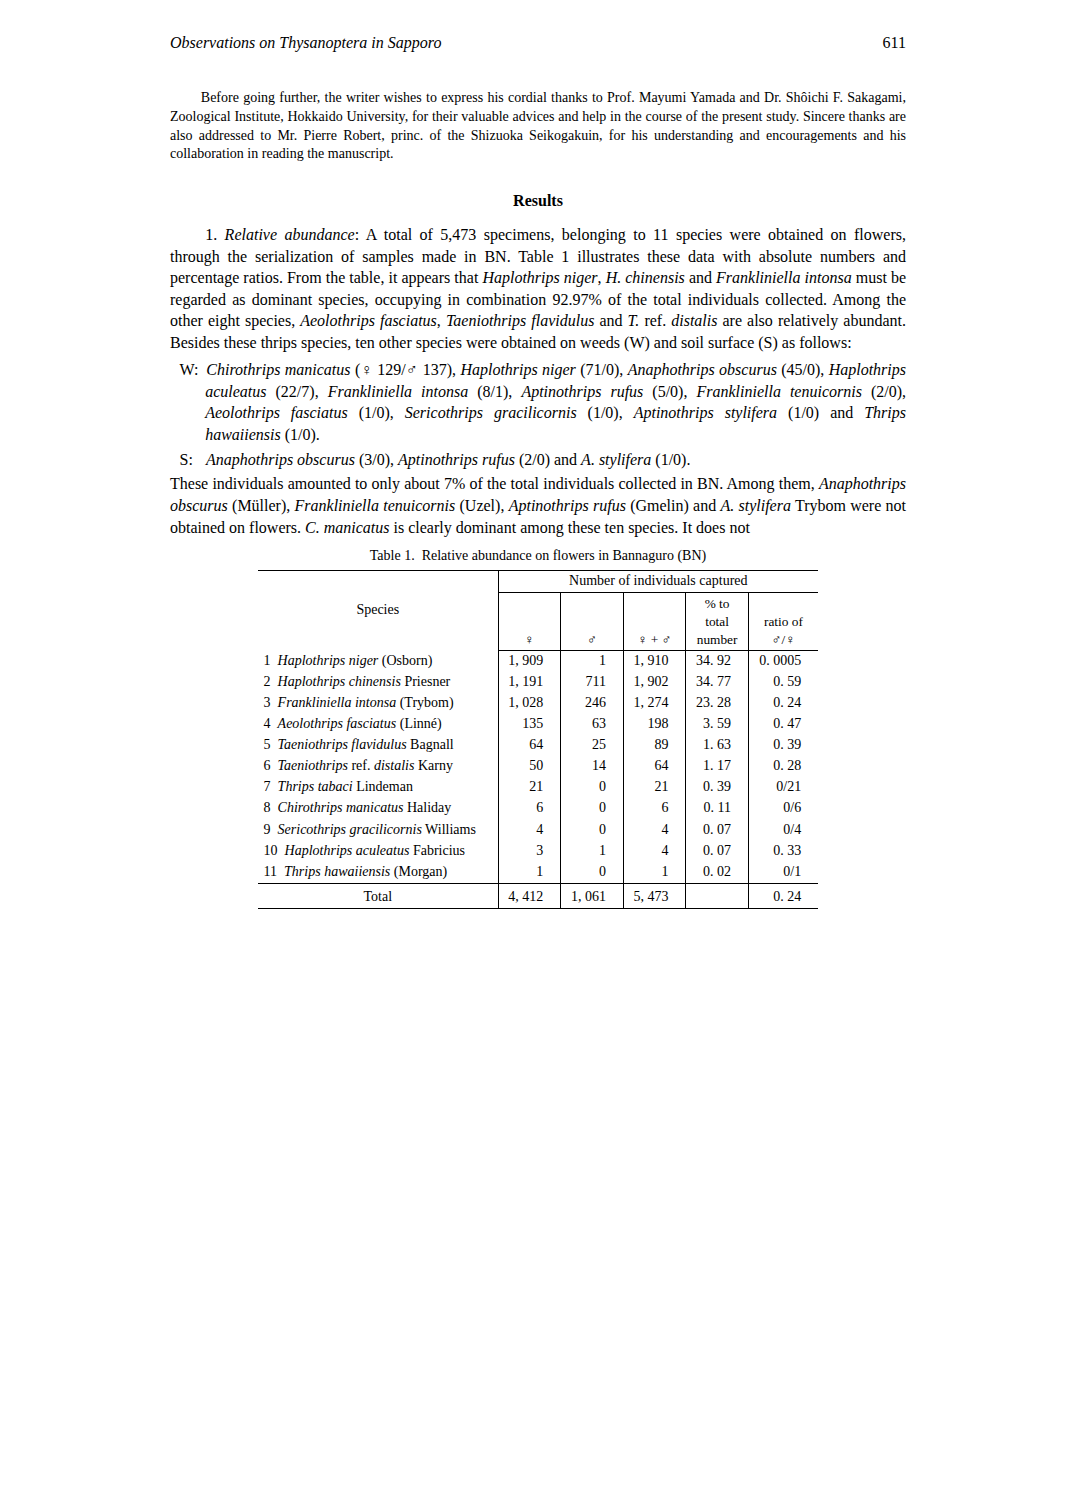Observations on Thysanoptera in Sapporo 611
Before going further, the writer wishes to express his cordial thanks to Prof. Mayumi Yamada and Dr. Shôichi F. Sakagami, Zoological Institute, Hokkaido University, for their valuable advices and help in the course of the present study. Sincere thanks are also addressed to Mr. Pierre Robert, princ. of the Shizuoka Seikogakuin, for his understanding and encouragements and his collaboration in reading the manuscript.
Results
1. Relative abundance: A total of 5,473 specimens, belonging to 11 species were obtained on flowers, through the serialization of samples made in BN. Table 1 illustrates these data with absolute numbers and percentage ratios. From the table, it appears that Haplothrips niger, H. chinensis and Frankliniella intonsa must be regarded as dominant species, occupying in combination 92.97% of the total individuals collected. Among the other eight species, Aeolothrips fasciatus, Taeniothrips flavidulus and T. ref. distalis are also relatively abundant. Besides these thrips species, ten other species were obtained on weeds (W) and soil surface (S) as follows:
W: Chirothrips manicatus (♀ 129/♂ 137), Haplothrips niger (71/0), Anaphothrips obscurus (45/0), Haplothrips aculeatus (22/7), Frankliniella intonsa (8/1), Aptinothrips rufus (5/0), Frankliniella tenuicornis (2/0), Aeolothrips fasciatus (1/0), Sericothrips gracilicornis (1/0), Aptinothrips stylifera (1/0) and Thrips hawaiiensis (1/0).
S: Anaphothrips obscurus (3/0), Aptinothrips rufus (2/0) and A. stylifera (1/0).
These individuals amounted to only about 7% of the total individuals collected in BN. Among them, Anaphothrips obscurus (Müller), Frankliniella tenuicornis (Uzel), Aptinothrips rufus (Gmelin) and A. stylifera Trybom were not obtained on flowers. C. manicatus is clearly dominant among these ten species. It does not
Table 1. Relative abundance on flowers in Bannaguro (BN)
| Species | Number of individuals captured |
| --- | --- |
| ♀ | ♂ | ♀ + ♂ | % to total number | ratio of ♂/♀ |
| 1 Haplothrips niger (Osborn) | 1, 909 | 1 | 1, 910 | 34. 92 | 0. 0005 |
| 2 Haplothrips chinensis Priesner | 1, 191 | 711 | 1, 902 | 34. 77 | 0. 59 |
| 3 Frankliniella intonsa (Trybom) | 1, 028 | 246 | 1, 274 | 23. 28 | 0. 24 |
| 4 Aeolothrips fasciatus (Linné) | 135 | 63 | 198 | 3. 59 | 0. 47 |
| 5 Taeniothrips flavidulus Bagnall | 64 | 25 | 89 | 1. 63 | 0. 39 |
| 6 Taeniothrips ref. distalis Karny | 50 | 14 | 64 | 1. 17 | 0. 28 |
| 7 Thrips tabaci Lindeman | 21 | 0 | 21 | 0. 39 | 0/21 |
| 8 Chirothrips manicatus Haliday | 6 | 0 | 6 | 0. 11 | 0/6 |
| 9 Sericothrips gracilicornis Williams | 4 | 0 | 4 | 0. 07 | 0/4 |
| 10 Haplothrips aculeatus Fabricius | 3 | 1 | 4 | 0. 07 | 0. 33 |
| 11 Thrips hawaiiensis (Morgan) | 1 | 0 | 1 | 0. 02 | 0/1 |
| Total | 4, 412 | 1, 061 | 5, 473 | | 0. 24 |